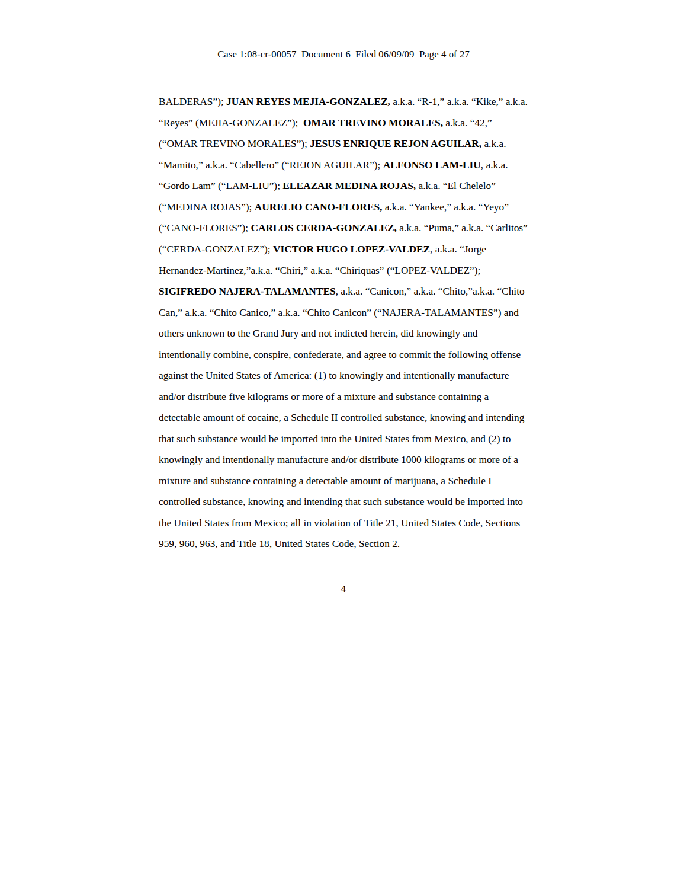Case 1:08-cr-00057 Document 6 Filed 06/09/09 Page 4 of 27
BALDERAS”); JUAN REYES MEJIA-GONZALEZ, a.k.a. “R-1,” a.k.a. “Kike,” a.k.a. “Reyes” (MEJIA-GONZALEZ”); OMAR TREVINO MORALES, a.k.a. “42,” (“OMAR TREVINO MORALES”); JESUS ENRIQUE REJON AGUILAR, a.k.a. “Mamito,” a.k.a. “Cabellero” (“REJON AGUILAR”); ALFONSO LAM-LIU, a.k.a. “Gordo Lam” (“LAM-LIU”); ELEAZAR MEDINA ROJAS, a.k.a. “El Chelelo” (“MEDINA ROJAS”); AURELIO CANO-FLORES, a.k.a. “Yankee,” a.k.a. “Yeyo” (“CANO-FLORES”); CARLOS CERDA-GONZALEZ, a.k.a. “Puma,” a.k.a. “Carlitos” (“CERDA-GONZALEZ”); VICTOR HUGO LOPEZ-VALDEZ, a.k.a. “Jorge Hernandez-Martinez,”a.k.a. “Chiri,” a.k.a. “Chiriquas” (“LOPEZ-VALDEZ”); SIGIFREDO NAJERA-TALAMANTES, a.k.a. “Canicon,” a.k.a. “Chito,”a.k.a. “Chito Can,” a.k.a. “Chito Canico,” a.k.a. “Chito Canicon” (“NAJERA-TALAMANTES”) and others unknown to the Grand Jury and not indicted herein, did knowingly and intentionally combine, conspire, confederate, and agree to commit the following offense against the United States of America: (1) to knowingly and intentionally manufacture and/or distribute five kilograms or more of a mixture and substance containing a detectable amount of cocaine, a Schedule II controlled substance, knowing and intending that such substance would be imported into the United States from Mexico, and (2) to knowingly and intentionally manufacture and/or distribute 1000 kilograms or more of a mixture and substance containing a detectable amount of marijuana, a Schedule I controlled substance, knowing and intending that such substance would be imported into the United States from Mexico; all in violation of Title 21, United States Code, Sections 959, 960, 963, and Title 18, United States Code, Section 2.
4